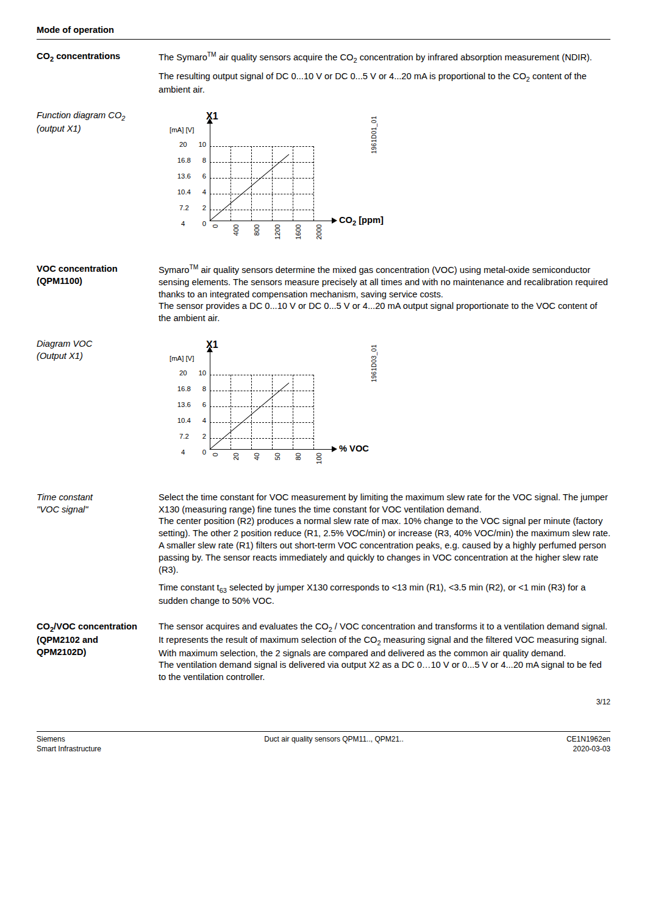Mode of operation
CO2 concentrations
The SymaroTM air quality sensors acquire the CO2 concentration by infrared absorption measurement (NDIR).
The resulting output signal of DC 0...10 V or DC 0...5 V or 4...20 mA is proportional to the CO2 content of the ambient air.
Function diagram CO2
(output X1)
X1
[mA] [V]
20 10 16.8 8 13.6 6 10.4 4 7.2 2 4 0
0 400 800 1200 1600 2000
CO2 [ppm]
1961D01_01
VOC concentration
(QPM1100)
SymaroTM air quality sensors determine the mixed gas concentration (VOC) using metal-oxide semiconductor sensing elements. The sensors measure precisely at all times and with no maintenance and recalibration required thanks to an integrated compensation mechanism, saving service costs.
The sensor provides a DC 0...10 V or DC 0...5 V or 4...20 mA output signal proportionate to the VOC content of the ambient air.
Diagram VOC
(Output X1)
X1
[mA] [V]
20 10 16.8 8 13.6 6 10.4 4 7.2 2 4 0
0 20 40 50 80 100
% VOC
1961D03_01
Time constant
"VOC signal"
Select the time constant for VOC measurement by limiting the maximum slew rate for the VOC signal. The jumper X130 (measuring range) fine tunes the time constant for VOC ventilation demand.
The center position (R2) produces a normal slew rate of max. 10% change to the VOC signal per minute (factory setting). The other 2 position reduce (R1, 2.5% VOC/min) or increase (R3, 40% VOC/min) the maximum slew rate. A smaller slew rate (R1) filters out short-term VOC concentration peaks, e.g. caused by a highly perfumed person passing by. The sensor reacts immediately and quickly to changes in VOC concentration at the higher slew rate (R3).
Time constant t63 selected by jumper X130 corresponds to <13 min (R1), <3.5 min (R2), or <1 min (R3) for a sudden change to 50% VOC.
CO2/VOC concentration (QPM2102 and QPM2102D)
The sensor acquires and evaluates the CO2 / VOC concentration and transforms it to a ventilation demand signal.
It represents the result of maximum selection of the CO2 measuring signal and the filtered VOC measuring signal. With maximum selection, the 2 signals are compared and delivered as the common air quality demand.
The ventilation demand signal is delivered via output X2 as a DC 0…10 V or 0...5 V or 4...20 mA signal to be fed to the ventilation controller.
3/12
Siemens Smart Infrastructure
Duct air quality sensors QPM11.., QPM21..
CE1N1962en 2020-03-03